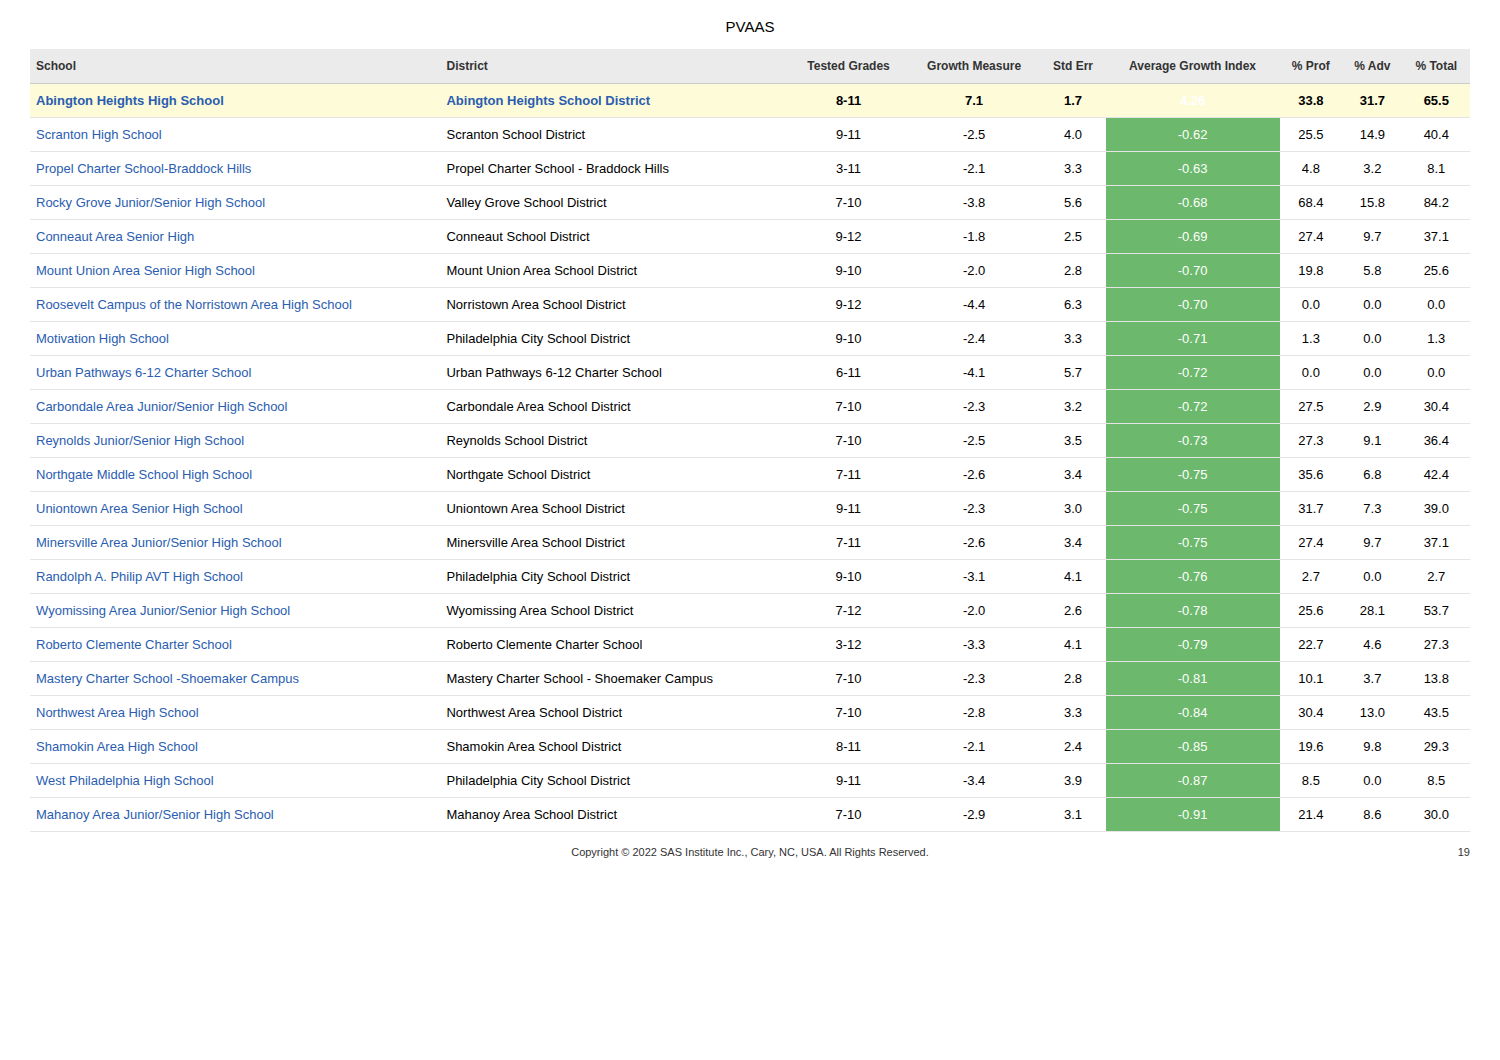PVAAS
| School | District | Tested Grades | Growth Measure | Std Err | Average Growth Index | % Prof | % Adv | % Total |
| --- | --- | --- | --- | --- | --- | --- | --- | --- |
| Abington Heights High School | Abington Heights School District | 8-11 | 7.1 | 1.7 | 4.26 | 33.8 | 31.7 | 65.5 |
| Scranton High School | Scranton School District | 9-11 | -2.5 | 4.0 | -0.62 | 25.5 | 14.9 | 40.4 |
| Propel Charter School-Braddock Hills | Propel Charter School - Braddock Hills | 3-11 | -2.1 | 3.3 | -0.63 | 4.8 | 3.2 | 8.1 |
| Rocky Grove Junior/Senior High School | Valley Grove School District | 7-10 | -3.8 | 5.6 | -0.68 | 68.4 | 15.8 | 84.2 |
| Conneaut Area Senior High | Conneaut School District | 9-12 | -1.8 | 2.5 | -0.69 | 27.4 | 9.7 | 37.1 |
| Mount Union Area Senior High School | Mount Union Area School District | 9-10 | -2.0 | 2.8 | -0.70 | 19.8 | 5.8 | 25.6 |
| Roosevelt Campus of the Norristown Area High School | Norristown Area School District | 9-12 | -4.4 | 6.3 | -0.70 | 0.0 | 0.0 | 0.0 |
| Motivation High School | Philadelphia City School District | 9-10 | -2.4 | 3.3 | -0.71 | 1.3 | 0.0 | 1.3 |
| Urban Pathways 6-12 Charter School | Urban Pathways 6-12 Charter School | 6-11 | -4.1 | 5.7 | -0.72 | 0.0 | 0.0 | 0.0 |
| Carbondale Area Junior/Senior High School | Carbondale Area School District | 7-10 | -2.3 | 3.2 | -0.72 | 27.5 | 2.9 | 30.4 |
| Reynolds Junior/Senior High School | Reynolds School District | 7-10 | -2.5 | 3.5 | -0.73 | 27.3 | 9.1 | 36.4 |
| Northgate Middle School High School | Northgate School District | 7-11 | -2.6 | 3.4 | -0.75 | 35.6 | 6.8 | 42.4 |
| Uniontown Area Senior High School | Uniontown Area School District | 9-11 | -2.3 | 3.0 | -0.75 | 31.7 | 7.3 | 39.0 |
| Minersville Area Junior/Senior High School | Minersville Area School District | 7-11 | -2.6 | 3.4 | -0.75 | 27.4 | 9.7 | 37.1 |
| Randolph A. Philip AVT High School | Philadelphia City School District | 9-10 | -3.1 | 4.1 | -0.76 | 2.7 | 0.0 | 2.7 |
| Wyomissing Area Junior/Senior High School | Wyomissing Area School District | 7-12 | -2.0 | 2.6 | -0.78 | 25.6 | 28.1 | 53.7 |
| Roberto Clemente Charter School | Roberto Clemente Charter School | 3-12 | -3.3 | 4.1 | -0.79 | 22.7 | 4.6 | 27.3 |
| Mastery Charter School -Shoemaker Campus | Mastery Charter School - Shoemaker Campus | 7-10 | -2.3 | 2.8 | -0.81 | 10.1 | 3.7 | 13.8 |
| Northwest Area High School | Northwest Area School District | 7-10 | -2.8 | 3.3 | -0.84 | 30.4 | 13.0 | 43.5 |
| Shamokin Area High School | Shamokin Area School District | 8-11 | -2.1 | 2.4 | -0.85 | 19.6 | 9.8 | 29.3 |
| West Philadelphia High School | Philadelphia City School District | 9-11 | -3.4 | 3.9 | -0.87 | 8.5 | 0.0 | 8.5 |
| Mahanoy Area Junior/Senior High School | Mahanoy Area School District | 7-10 | -2.9 | 3.1 | -0.91 | 21.4 | 8.6 | 30.0 |
Copyright © 2022 SAS Institute Inc., Cary, NC, USA. All Rights Reserved. 19